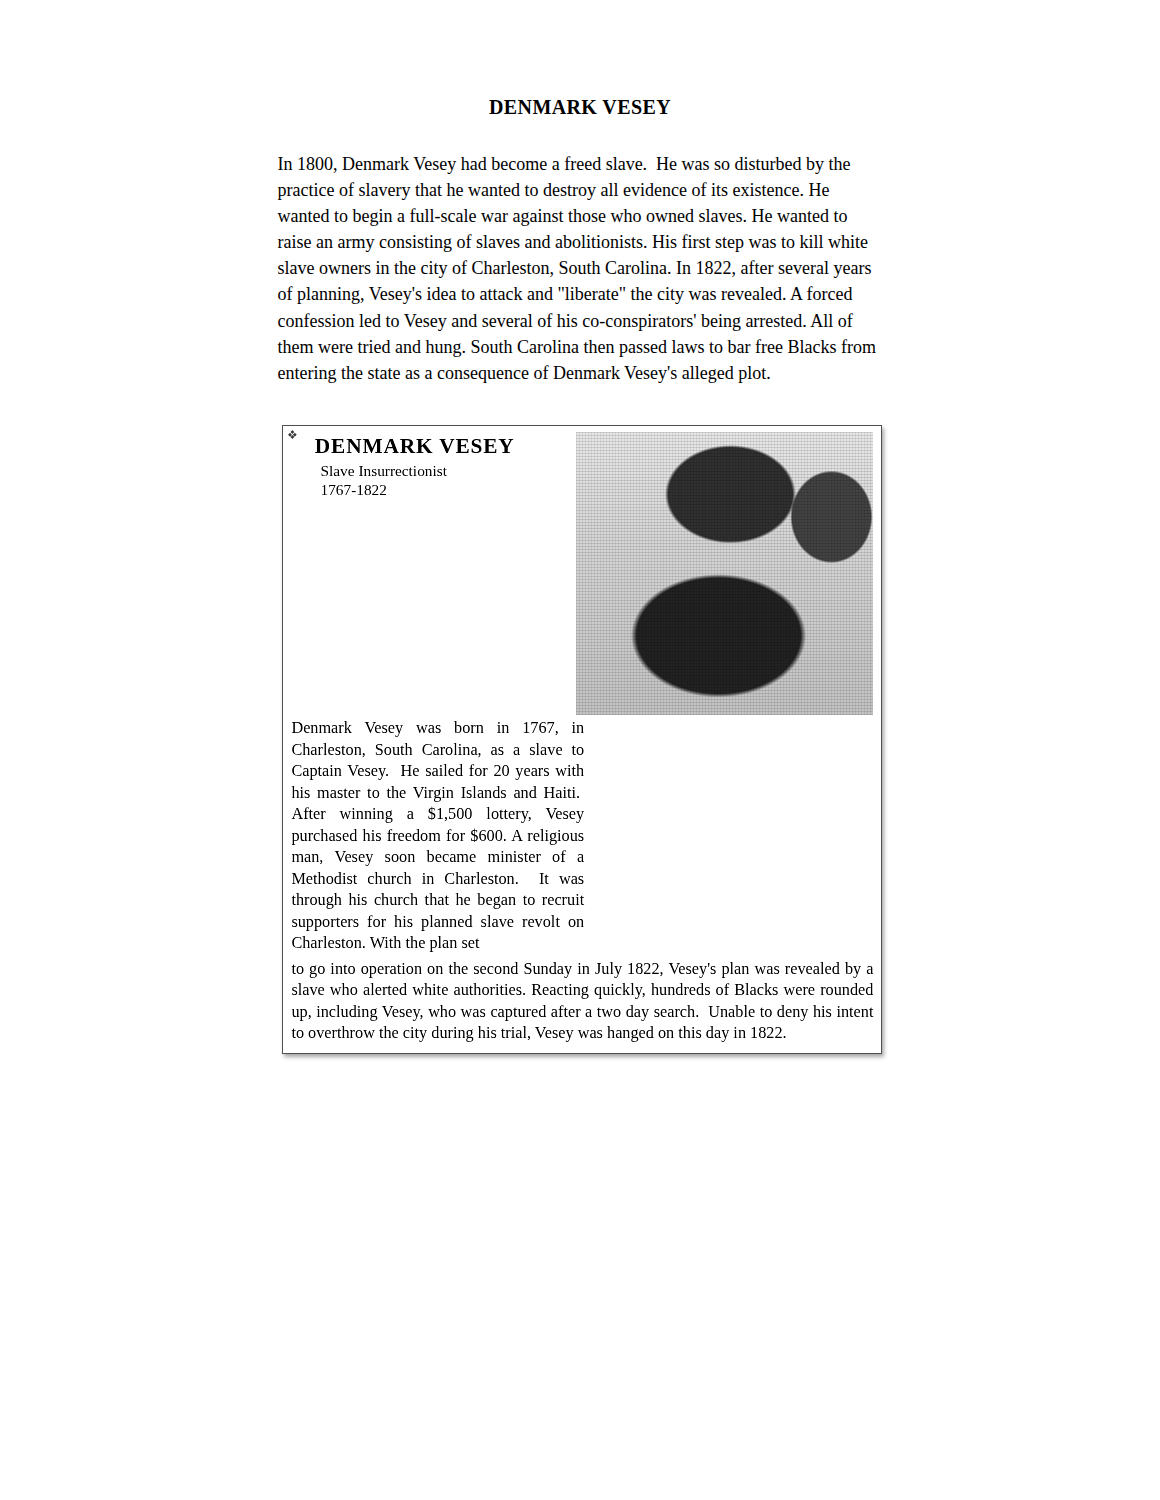DENMARK VESEY
In 1800, Denmark Vesey had become a freed slave. He was so disturbed by the practice of slavery that he wanted to destroy all evidence of its existence. He wanted to begin a full-scale war against those who owned slaves. He wanted to raise an army consisting of slaves and abolitionists. His first step was to kill white slave owners in the city of Charleston, South Carolina. In 1822, after several years of planning, Vesey's idea to attack and "liberate" the city was revealed. A forced confession led to Vesey and several of his co-conspirators' being arrested. All of them were tried and hung. South Carolina then passed laws to bar free Blacks from entering the state as a consequence of Denmark Vesey's alleged plot.
❖
DENMARK VESEY
Slave Insurrectionist
1767-1822
Denmark Vesey was born in 1767, in Charleston, South Carolina, as a slave to Captain Vesey. He sailed for 20 years with his master to the Virgin Islands and Haiti. After winning a $1,500 lottery, Vesey purchased his freedom for $600. A religious man, Vesey soon became minister of a Methodist church in Charleston. It was through his church that he began to recruit supporters for his planned slave revolt on Charleston. With the plan set
to go into operation on the second Sunday in July 1822, Vesey's plan was revealed by a slave who alerted white authorities. Reacting quickly, hundreds of Blacks were rounded up, including Vesey, who was captured after a two day search. Unable to deny his intent to overthrow the city during his trial, Vesey was hanged on this day in 1822.